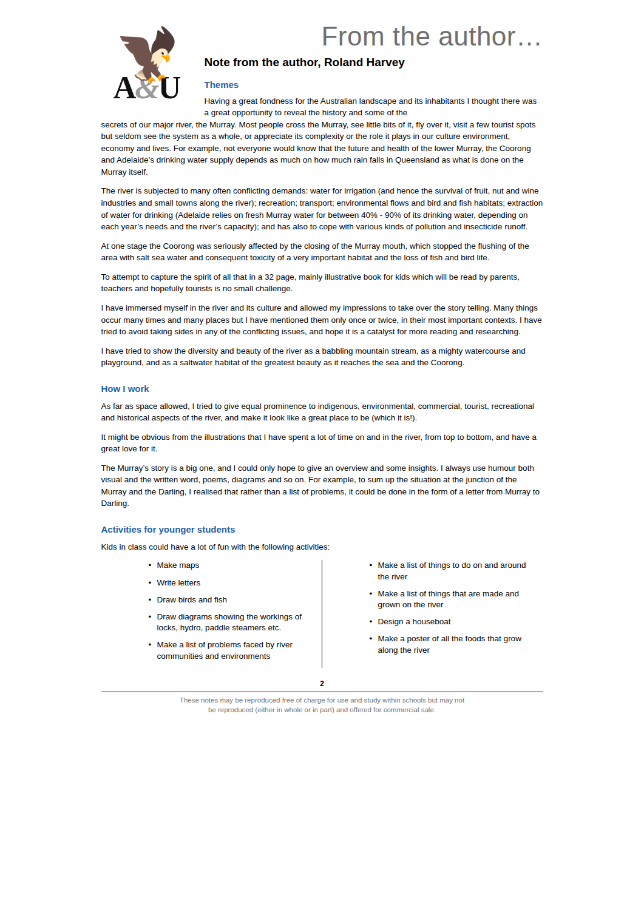From the author…
🦅 A&U
Note from the author, Roland Harvey
Themes
Having a great fondness for the Australian landscape and its inhabitants I thought there was a great opportunity to reveal the history and some of the
secrets of our major river, the Murray. Most people cross the Murray, see little bits of it, fly over it, visit a few tourist spots but seldom see the system as a whole, or appreciate its complexity or the role it plays in our culture environment, economy and lives. For example, not everyone would know that the future and health of the lower Murray, the Coorong and Adelaide’s drinking water supply depends as much on how much rain falls in Queensland as what is done on the Murray itself.
The river is subjected to many often conflicting demands: water for irrigation (and hence the survival of fruit, nut and wine industries and small towns along the river); recreation; transport; environmental flows and bird and fish habitats; extraction of water for drinking (Adelaide relies on fresh Murray water for between 40% - 90% of its drinking water, depending on each year’s needs and the river’s capacity); and has also to cope with various kinds of pollution and insecticide runoff.
At one stage the Coorong was seriously affected by the closing of the Murray mouth, which stopped the flushing of the area with salt sea water and consequent toxicity of a very important habitat and the loss of fish and bird life.
To attempt to capture the spirit of all that in a 32 page, mainly illustrative book for kids which will be read by parents, teachers and hopefully tourists is no small challenge.
I have immersed myself in the river and its culture and allowed my impressions to take over the story telling. Many things occur many times and many places but I have mentioned them only once or twice, in their most important contexts. I have tried to avoid taking sides in any of the conflicting issues, and hope it is a catalyst for more reading and researching.
I have tried to show the diversity and beauty of the river as a babbling mountain stream, as a mighty watercourse and playground, and as a saltwater habitat of the greatest beauty as it reaches the sea and the Coorong.
How I work
As far as space allowed, I tried to give equal prominence to indigenous, environmental, commercial, tourist, recreational and historical aspects of the river, and make it look like a great place to be (which it is!).
It might be obvious from the illustrations that I have spent a lot of time on and in the river, from top to bottom, and have a great love for it.
The Murray’s story is a big one, and I could only hope to give an overview and some insights. I always use humour both visual and the written word, poems, diagrams and so on. For example, to sum up the situation at the junction of the Murray and the Darling, I realised that rather than a list of problems, it could be done in the form of a letter from Murray to Darling.
Activities for younger students
Kids in class could have a lot of fun with the following activities:
Make maps
Write letters
Draw birds and fish
Draw diagrams showing the workings of locks, hydro, paddle steamers etc.
Make a list of problems faced by river communities and environments
Make a list of things to do on and around the river
Make a list of things that are made and grown on the river
Design a houseboat
Make a poster of all the foods that grow along the river
2
These notes may be reproduced free of charge for use and study within schools but may not
be reproduced (either in whole or in part) and offered for commercial sale.